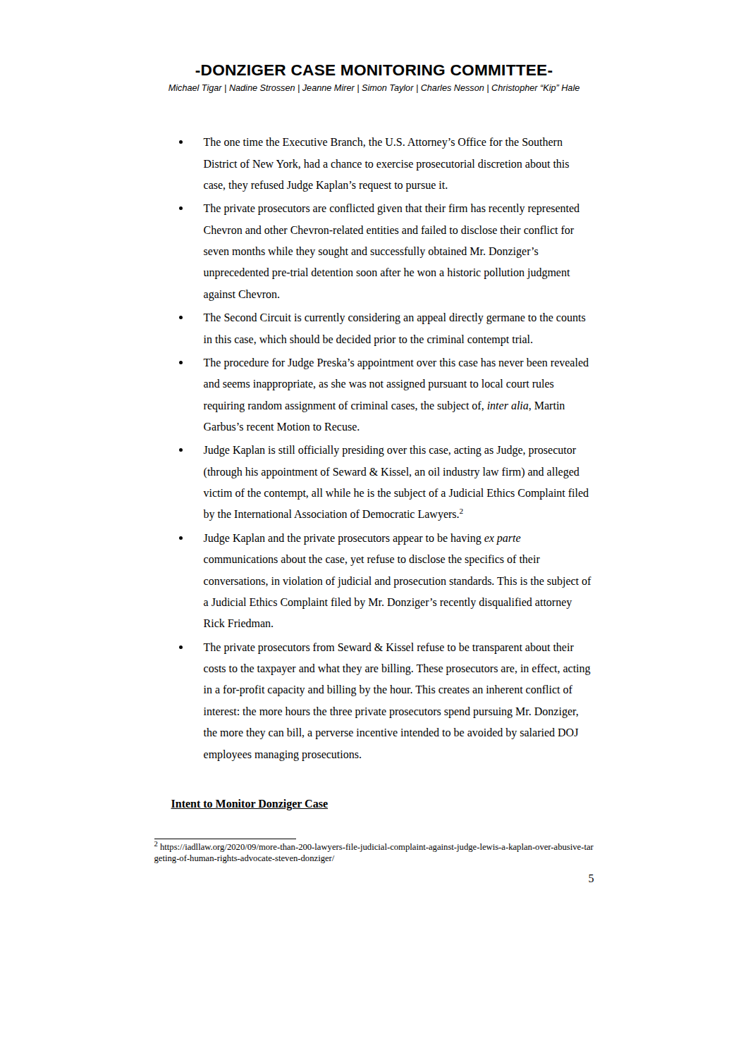-DONZIGER CASE MONITORING COMMITTEE-
Michael Tigar | Nadine Strossen | Jeanne Mirer | Simon Taylor | Charles Nesson | Christopher “Kip” Hale
The one time the Executive Branch, the U.S. Attorney’s Office for the Southern District of New York, had a chance to exercise prosecutorial discretion about this case, they refused Judge Kaplan’s request to pursue it.
The private prosecutors are conflicted given that their firm has recently represented Chevron and other Chevron-related entities and failed to disclose their conflict for seven months while they sought and successfully obtained Mr. Donziger’s unprecedented pre-trial detention soon after he won a historic pollution judgment against Chevron.
The Second Circuit is currently considering an appeal directly germane to the counts in this case, which should be decided prior to the criminal contempt trial.
The procedure for Judge Preska’s appointment over this case has never been revealed and seems inappropriate, as she was not assigned pursuant to local court rules requiring random assignment of criminal cases, the subject of, inter alia, Martin Garbus’s recent Motion to Recuse.
Judge Kaplan is still officially presiding over this case, acting as Judge, prosecutor (through his appointment of Seward & Kissel, an oil industry law firm) and alleged victim of the contempt, all while he is the subject of a Judicial Ethics Complaint filed by the International Association of Democratic Lawyers.2
Judge Kaplan and the private prosecutors appear to be having ex parte communications about the case, yet refuse to disclose the specifics of their conversations, in violation of judicial and prosecution standards. This is the subject of a Judicial Ethics Complaint filed by Mr. Donziger’s recently disqualified attorney Rick Friedman.
The private prosecutors from Seward & Kissel refuse to be transparent about their costs to the taxpayer and what they are billing. These prosecutors are, in effect, acting in a for-profit capacity and billing by the hour. This creates an inherent conflict of interest: the more hours the three private prosecutors spend pursuing Mr. Donziger, the more they can bill, a perverse incentive intended to be avoided by salaried DOJ employees managing prosecutions.
Intent to Monitor Donziger Case
2 https://iadllaw.org/2020/09/more-than-200-lawyers-file-judicial-complaint-against-judge-lewis-a-kaplan-over-abusive-targeting-of-human-rights-advocate-steven-donziger/
5